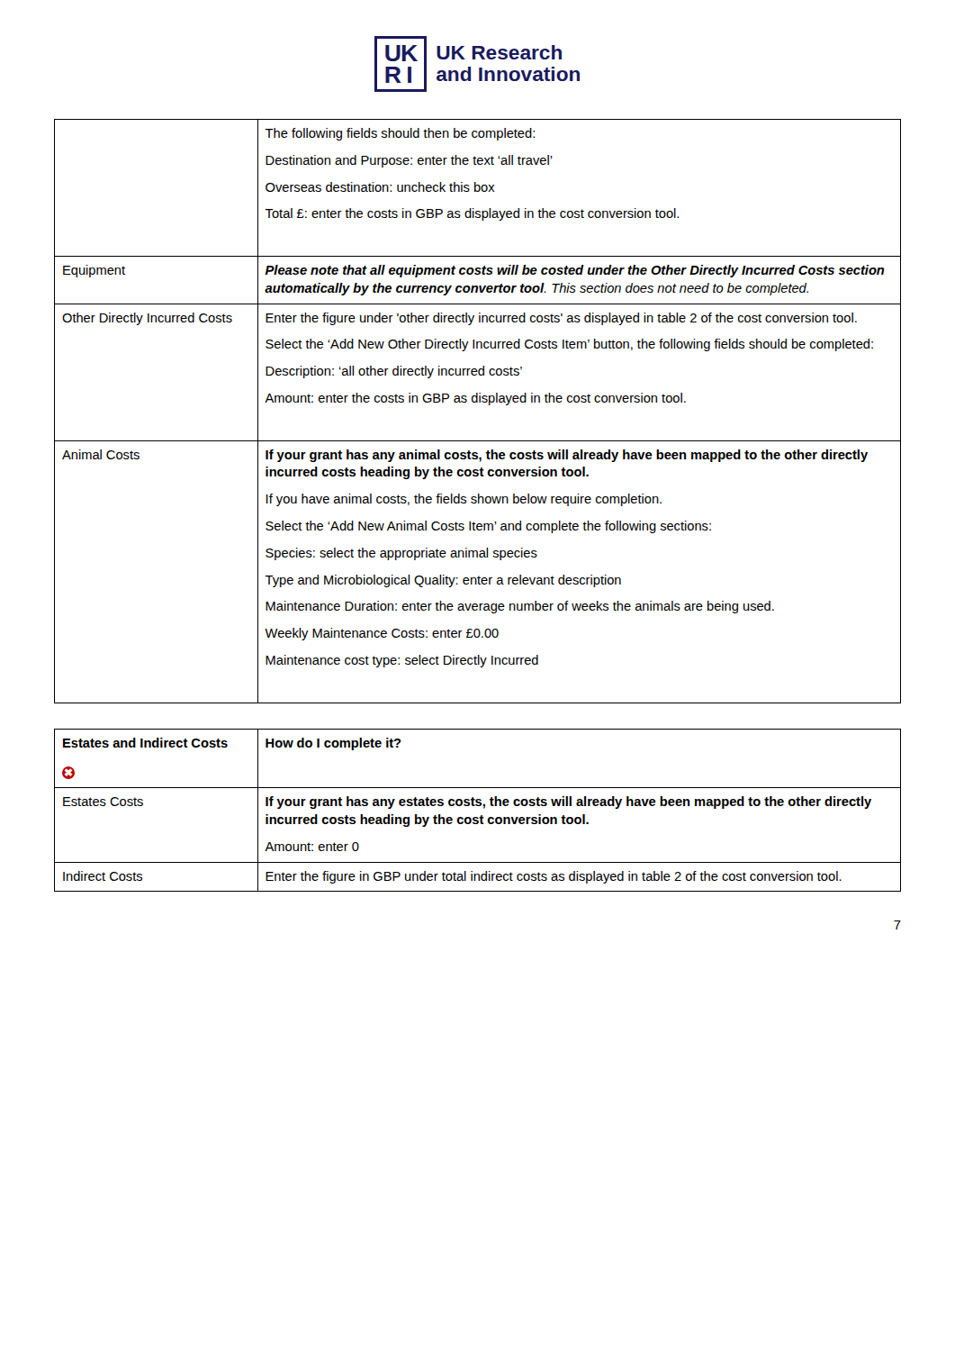UK
R I UK Research
and Innovation
| | The following fields should then be completed: Destination and Purpose: enter the text ‘all travel’ Overseas destination: uncheck this box Total £: enter the costs in GBP as displayed in the cost conversion tool. |
| Equipment | Please note that all equipment costs will be costed under the Other Directly Incurred Costs section automatically by the currency convertor tool . This section does not need to be completed. |
| Other Directly Incurred Costs | Enter the figure under 'other directly incurred costs' as displayed in table 2 of the cost conversion tool. Select the ‘Add New Other Directly Incurred Costs Item’ button, the following fields should be completed: Description: ‘all other directly incurred costs’ Amount: enter the costs in GBP as displayed in the cost conversion tool. |
| Animal Costs | If your grant has any animal costs, the costs will already have been mapped to the other directly incurred costs heading by the cost conversion tool. If you have animal costs, the fields shown below require completion. Select the ‘Add New Animal Costs Item’ and complete the following sections: Species: select the appropriate animal species Type and Microbiological Quality: enter a relevant description Maintenance Duration: enter the average number of weeks the animals are being used. Weekly Maintenance Costs: enter £0.00 Maintenance cost type: select Directly Incurred |
| Estates and Indirect Costs ✖ | How do I complete it? |
| Estates Costs | If your grant has any estates costs, the costs will already have been mapped to the other directly incurred costs heading by the cost conversion tool. Amount: enter 0 |
| Indirect Costs | Enter the figure in GBP under total indirect costs as displayed in table 2 of the cost conversion tool. |
7